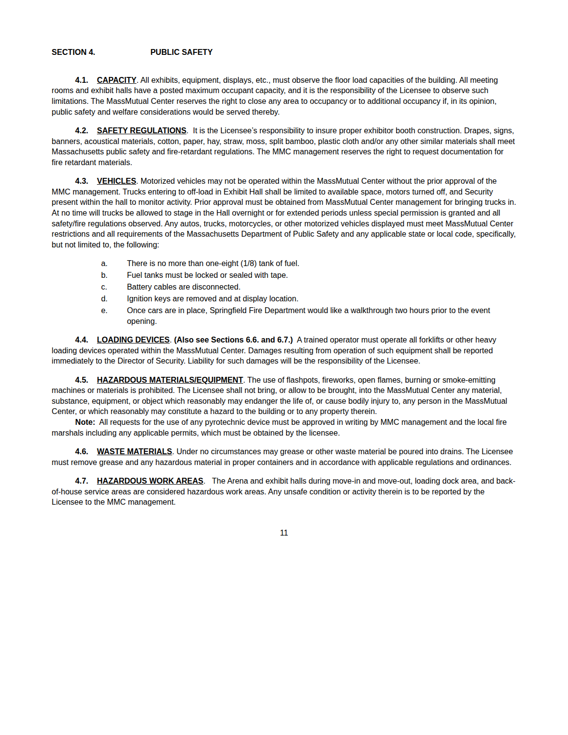SECTION 4. PUBLIC SAFETY
4.1. CAPACITY. All exhibits, equipment, displays, etc., must observe the floor load capacities of the building. All meeting rooms and exhibit halls have a posted maximum occupant capacity, and it is the responsibility of the Licensee to observe such limitations. The MassMutual Center reserves the right to close any area to occupancy or to additional occupancy if, in its opinion, public safety and welfare considerations would be served thereby.
4.2. SAFETY REGULATIONS. It is the Licensee’s responsibility to insure proper exhibitor booth construction. Drapes, signs, banners, acoustical materials, cotton, paper, hay, straw, moss, split bamboo, plastic cloth and/or any other similar materials shall meet Massachusetts public safety and fire-retardant regulations. The MMC management reserves the right to request documentation for fire retardant materials.
4.3. VEHICLES. Motorized vehicles may not be operated within the MassMutual Center without the prior approval of the MMC management. Trucks entering to off-load in Exhibit Hall shall be limited to available space, motors turned off, and Security present within the hall to monitor activity. Prior approval must be obtained from MassMutual Center management for bringing trucks in. At no time will trucks be allowed to stage in the Hall overnight or for extended periods unless special permission is granted and all safety/fire regulations observed. Any autos, trucks, motorcycles, or other motorized vehicles displayed must meet MassMutual Center restrictions and all requirements of the Massachusetts Department of Public Safety and any applicable state or local code, specifically, but not limited to, the following:
a. There is no more than one-eight (1/8) tank of fuel.
b. Fuel tanks must be locked or sealed with tape.
c. Battery cables are disconnected.
d. Ignition keys are removed and at display location.
e. Once cars are in place, Springfield Fire Department would like a walkthrough two hours prior to the event opening.
4.4. LOADING DEVICES. (Also see Sections 6.6. and 6.7.) A trained operator must operate all forklifts or other heavy loading devices operated within the MassMutual Center. Damages resulting from operation of such equipment shall be reported immediately to the Director of Security. Liability for such damages will be the responsibility of the Licensee.
4.5. HAZARDOUS MATERIALS/EQUIPMENT. The use of flashpots, fireworks, open flames, burning or smoke-emitting machines or materials is prohibited. The Licensee shall not bring, or allow to be brought, into the MassMutual Center any material, substance, equipment, or object which reasonably may endanger the life of, or cause bodily injury to, any person in the MassMutual Center, or which reasonably may constitute a hazard to the building or to any property therein.
Note: All requests for the use of any pyrotechnic device must be approved in writing by MMC management and the local fire marshals including any applicable permits, which must be obtained by the licensee.
4.6. WASTE MATERIALS. Under no circumstances may grease or other waste material be poured into drains. The Licensee must remove grease and any hazardous material in proper containers and in accordance with applicable regulations and ordinances.
4.7. HAZARDOUS WORK AREAS. The Arena and exhibit halls during move-in and move-out, loading dock area, and back-of-house service areas are considered hazardous work areas. Any unsafe condition or activity therein is to be reported by the Licensee to the MMC management.
11